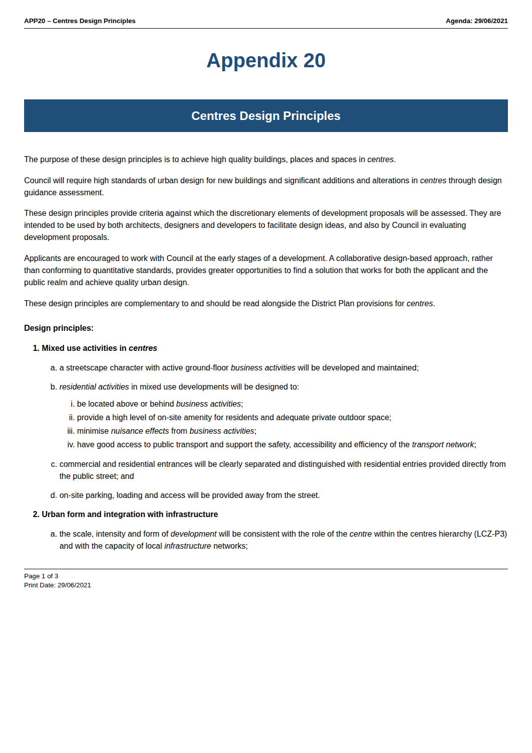APP20 – Centres Design Principles Agenda: 29/06/2021
Appendix 20
Centres Design Principles
The purpose of these design principles is to achieve high quality buildings, places and spaces in centres.
Council will require high standards of urban design for new buildings and significant additions and alterations in centres through design guidance assessment.
These design principles provide criteria against which the discretionary elements of development proposals will be assessed. They are intended to be used by both architects, designers and developers to facilitate design ideas, and also by Council in evaluating development proposals.
Applicants are encouraged to work with Council at the early stages of a development. A collaborative design-based approach, rather than conforming to quantitative standards, provides greater opportunities to find a solution that works for both the applicant and the public realm and achieve quality urban design.
These design principles are complementary to and should be read alongside the District Plan provisions for centres.
Design principles:
Mixed use activities in centres
a streetscape character with active ground-floor business activities will be developed and maintained;
residential activities in mixed use developments will be designed to:
be located above or behind business activities;
provide a high level of on-site amenity for residents and adequate private outdoor space;
minimise nuisance effects from business activities;
have good access to public transport and support the safety, accessibility and efficiency of the transport network;
commercial and residential entrances will be clearly separated and distinguished with residential entries provided directly from the public street; and
on-site parking, loading and access will be provided away from the street.
Urban form and integration with infrastructure
the scale, intensity and form of development will be consistent with the role of the centre within the centres hierarchy (LCZ-P3) and with the capacity of local infrastructure networks;
Page 1 of 3
Print Date: 29/06/2021